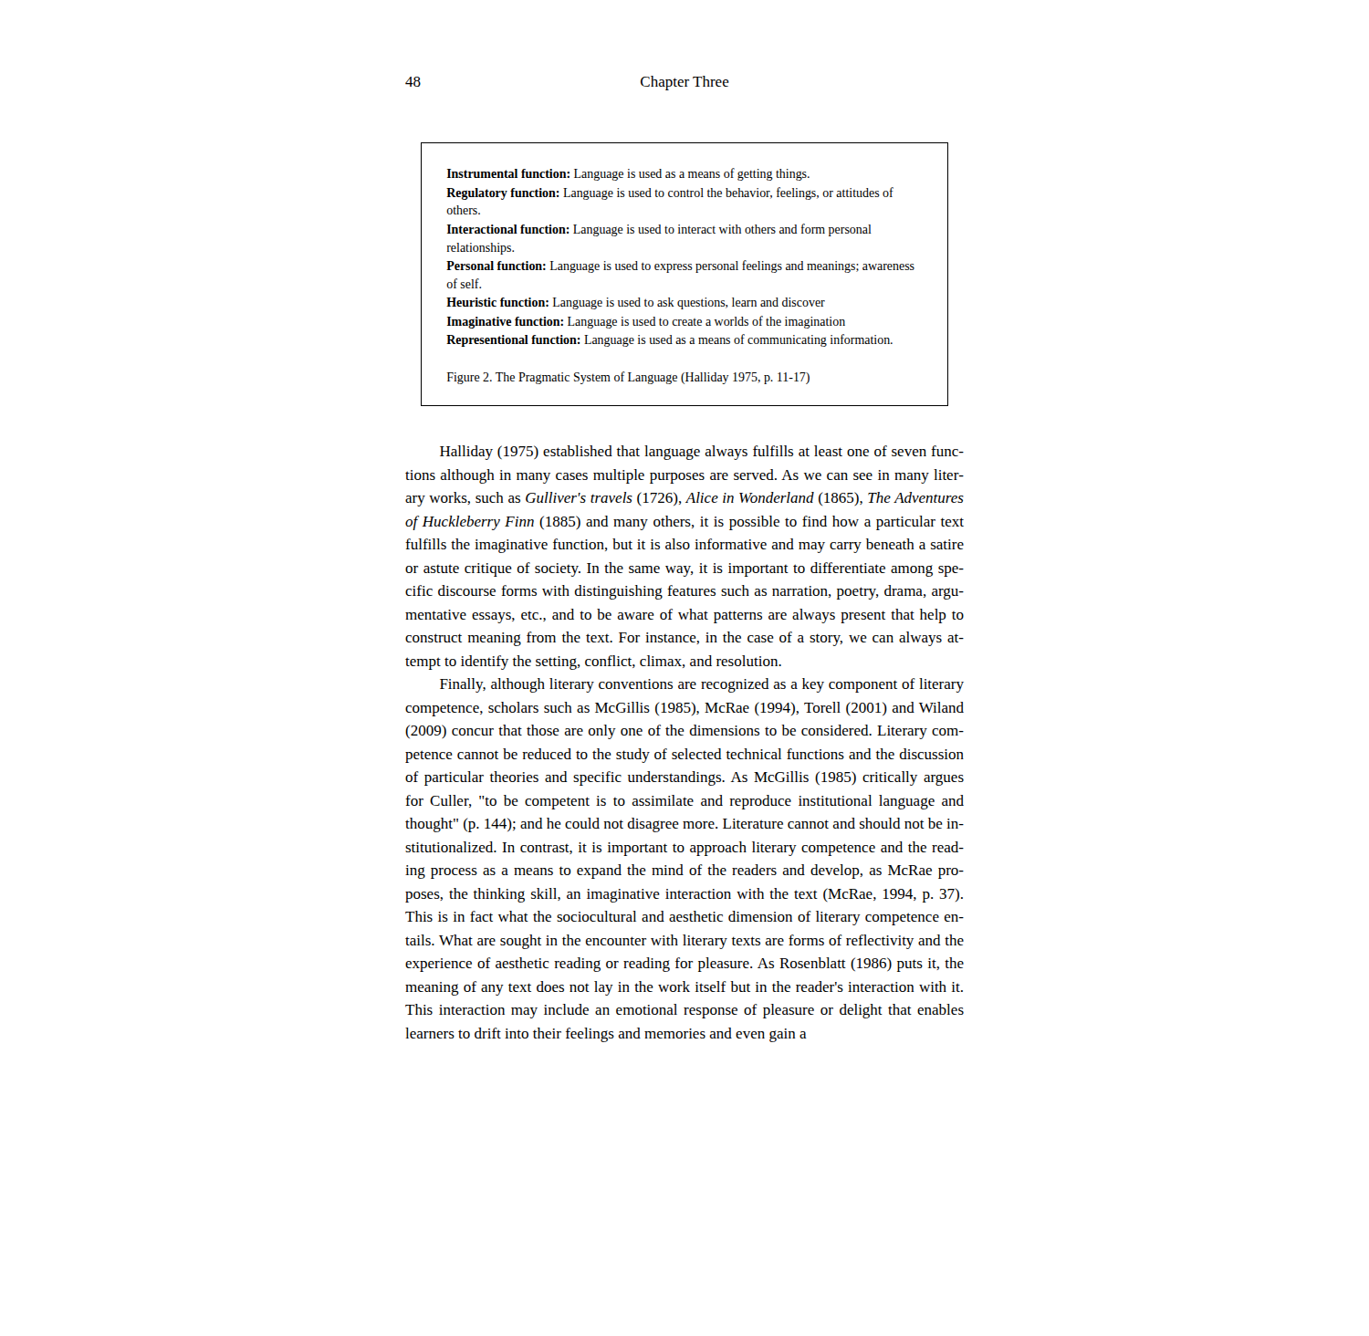48 Chapter Three
Instrumental function: Language is used as a means of getting things.
Regulatory function: Language is used to control the behavior, feelings, or attitudes of others.
Interactional function: Language is used to interact with others and form personal relationships.
Personal function: Language is used to express personal feelings and meanings; awareness of self.
Heuristic function: Language is used to ask questions, learn and discover
Imaginative function: Language is used to create a worlds of the imagination
Representional function: Language is used as a means of communicating information.
Figure 2. The Pragmatic System of Language (Halliday 1975, p. 11-17)
Halliday (1975) established that language always fulfills at least one of seven functions although in many cases multiple purposes are served. As we can see in many literary works, such as Gulliver's travels (1726), Alice in Wonderland (1865), The Adventures of Huckleberry Finn (1885) and many others, it is possible to find how a particular text fulfills the imaginative function, but it is also informative and may carry beneath a satire or astute critique of society. In the same way, it is important to differentiate among specific discourse forms with distinguishing features such as narration, poetry, drama, argumentative essays, etc., and to be aware of what patterns are always present that help to construct meaning from the text. For instance, in the case of a story, we can always attempt to identify the setting, conflict, climax, and resolution.
Finally, although literary conventions are recognized as a key component of literary competence, scholars such as McGillis (1985), McRae (1994), Torell (2001) and Wiland (2009) concur that those are only one of the dimensions to be considered. Literary competence cannot be reduced to the study of selected technical functions and the discussion of particular theories and specific understandings. As McGillis (1985) critically argues for Culler, "to be competent is to assimilate and reproduce institutional language and thought" (p. 144); and he could not disagree more. Literature cannot and should not be institutionalized. In contrast, it is important to approach literary competence and the reading process as a means to expand the mind of the readers and develop, as McRae proposes, the thinking skill, an imaginative interaction with the text (McRae, 1994, p. 37). This is in fact what the sociocultural and aesthetic dimension of literary competence entails. What are sought in the encounter with literary texts are forms of reflectivity and the experience of aesthetic reading or reading for pleasure. As Rosenblatt (1986) puts it, the meaning of any text does not lay in the work itself but in the reader's interaction with it. This interaction may include an emotional response of pleasure or delight that enables learners to drift into their feelings and memories and even gain a